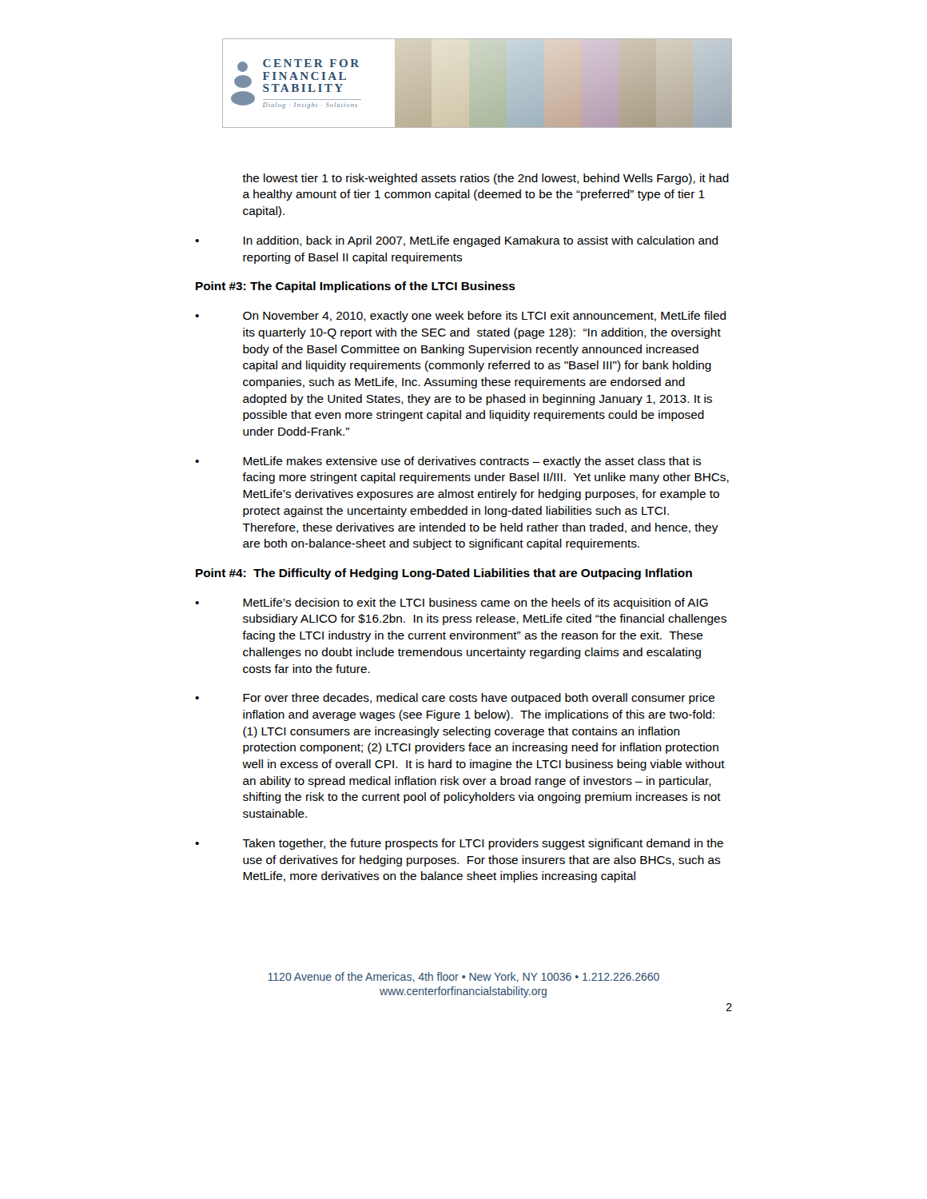CENTER FOR
FINANCIAL
STABILITY
Dialog · Insight · Solutions
the lowest tier 1 to risk-weighted assets ratios (the 2nd lowest, behind Wells Fargo), it had a healthy amount of tier 1 common capital (deemed to be the “preferred” type of tier 1 capital).
In addition, back in April 2007, MetLife engaged Kamakura to assist with calculation and reporting of Basel II capital requirements
Point #3: The Capital Implications of the LTCI Business
On November 4, 2010, exactly one week before its LTCI exit announcement, MetLife filed its quarterly 10-Q report with the SEC and stated (page 128): “In addition, the oversight body of the Basel Committee on Banking Supervision recently announced increased capital and liquidity requirements (commonly referred to as "Basel III") for bank holding companies, such as MetLife, Inc. Assuming these requirements are endorsed and adopted by the United States, they are to be phased in beginning January 1, 2013. It is possible that even more stringent capital and liquidity requirements could be imposed under Dodd-Frank.”
MetLife makes extensive use of derivatives contracts – exactly the asset class that is facing more stringent capital requirements under Basel II/III. Yet unlike many other BHCs, MetLife’s derivatives exposures are almost entirely for hedging purposes, for example to protect against the uncertainty embedded in long-dated liabilities such as LTCI. Therefore, these derivatives are intended to be held rather than traded, and hence, they are both on-balance-sheet and subject to significant capital requirements.
Point #4: The Difficulty of Hedging Long-Dated Liabilities that are Outpacing Inflation
MetLife’s decision to exit the LTCI business came on the heels of its acquisition of AIG subsidiary ALICO for $16.2bn. In its press release, MetLife cited “the financial challenges facing the LTCI industry in the current environment” as the reason for the exit. These challenges no doubt include tremendous uncertainty regarding claims and escalating costs far into the future.
For over three decades, medical care costs have outpaced both overall consumer price inflation and average wages (see Figure 1 below). The implications of this are two-fold: (1) LTCI consumers are increasingly selecting coverage that contains an inflation protection component; (2) LTCI providers face an increasing need for inflation protection well in excess of overall CPI. It is hard to imagine the LTCI business being viable without an ability to spread medical inflation risk over a broad range of investors – in particular, shifting the risk to the current pool of policyholders via ongoing premium increases is not sustainable.
Taken together, the future prospects for LTCI providers suggest significant demand in the use of derivatives for hedging purposes. For those insurers that are also BHCs, such as MetLife, more derivatives on the balance sheet implies increasing capital
1120 Avenue of the Americas, 4th floor • New York, NY 10036 • 1.212.226.2660
www.centerforfinancialstability.org
2